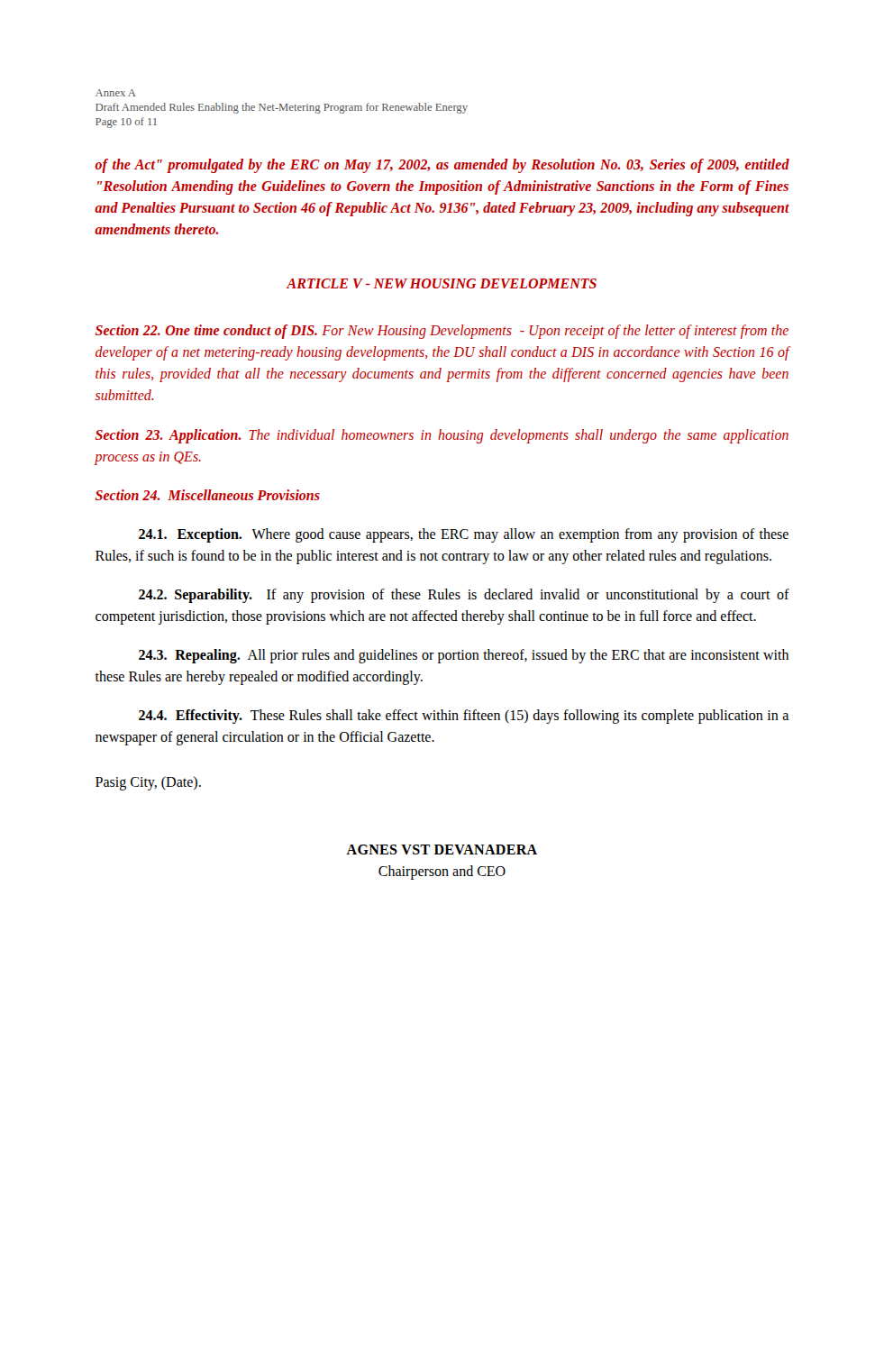Annex A
Draft Amended Rules Enabling the Net-Metering Program for Renewable Energy
Page 10 of 11
of the Act" promulgated by the ERC on May 17, 2002, as amended by Resolution No. 03, Series of 2009, entitled "Resolution Amending the Guidelines to Govern the Imposition of Administrative Sanctions in the Form of Fines and Penalties Pursuant to Section 46 of Republic Act No. 9136", dated February 23, 2009, including any subsequent amendments thereto.
ARTICLE V - NEW HOUSING DEVELOPMENTS
Section 22. One time conduct of DIS. For New Housing Developments - Upon receipt of the letter of interest from the developer of a net metering-ready housing developments, the DU shall conduct a DIS in accordance with Section 16 of this rules, provided that all the necessary documents and permits from the different concerned agencies have been submitted.
Section 23. Application. The individual homeowners in housing developments shall undergo the same application process as in QEs.
Section 24. Miscellaneous Provisions
24.1. Exception. Where good cause appears, the ERC may allow an exemption from any provision of these Rules, if such is found to be in the public interest and is not contrary to law or any other related rules and regulations.
24.2. Separability. If any provision of these Rules is declared invalid or unconstitutional by a court of competent jurisdiction, those provisions which are not affected thereby shall continue to be in full force and effect.
24.3. Repealing. All prior rules and guidelines or portion thereof, issued by the ERC that are inconsistent with these Rules are hereby repealed or modified accordingly.
24.4. Effectivity. These Rules shall take effect within fifteen (15) days following its complete publication in a newspaper of general circulation or in the Official Gazette.
Pasig City, (Date).
AGNES VST DEVANADERA
Chairperson and CEO